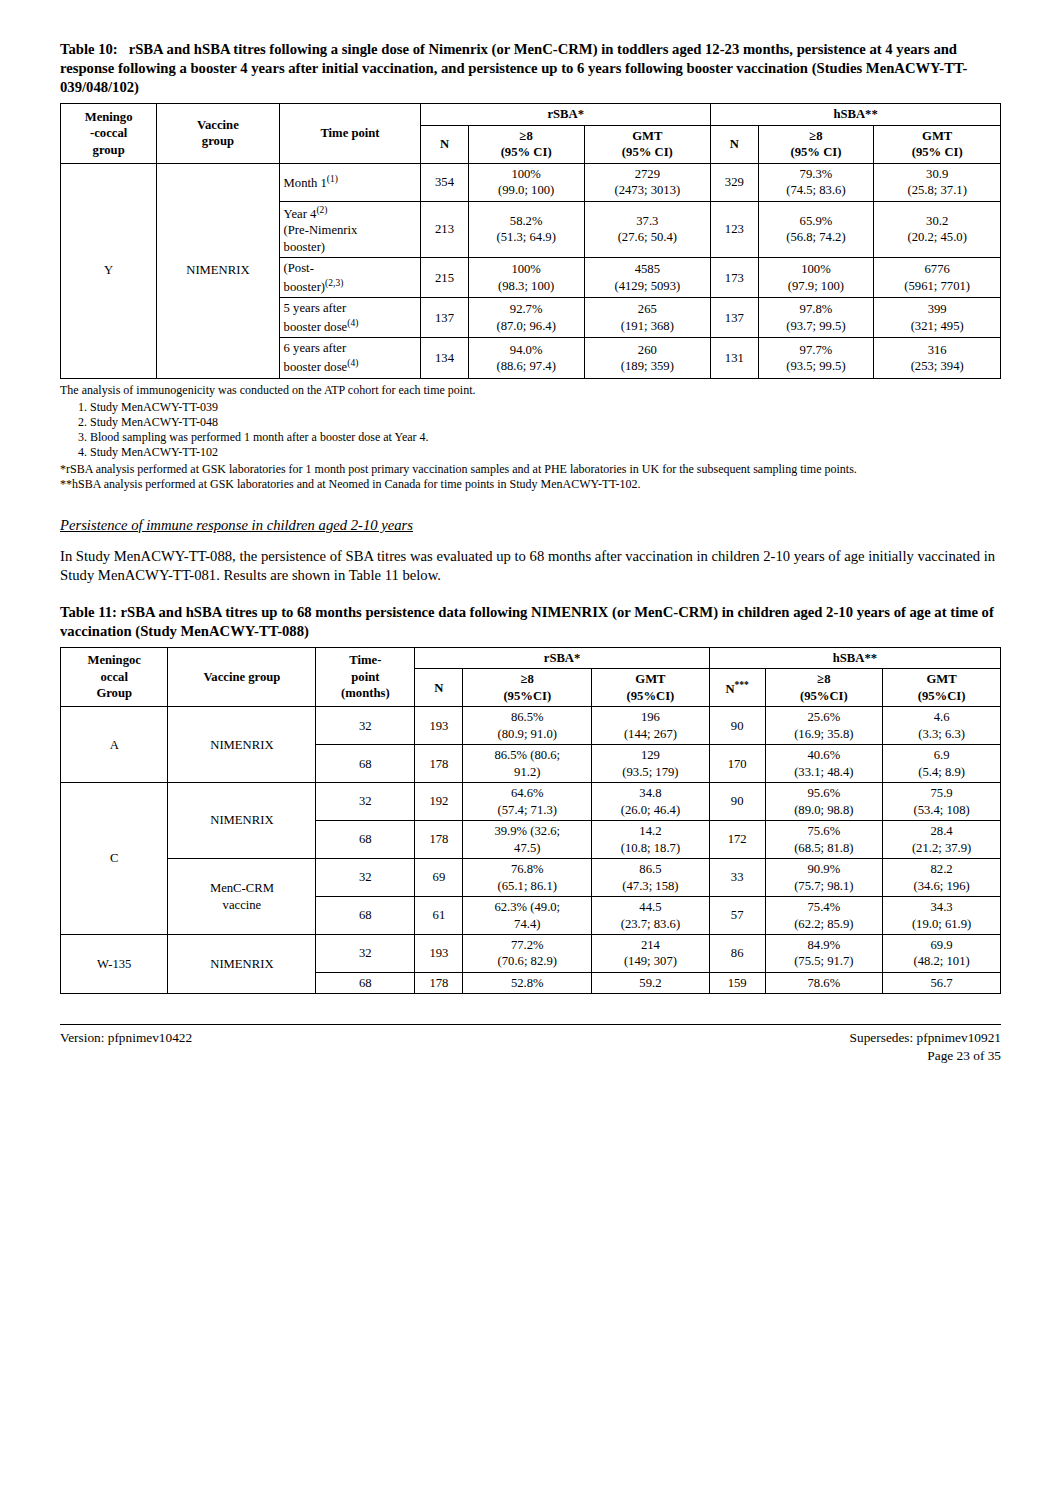Table 10: rSBA and hSBA titres following a single dose of Nimenrix (or MenC-CRM) in toddlers aged 12-23 months, persistence at 4 years and response following a booster 4 years after initial vaccination, and persistence up to 6 years following booster vaccination (Studies MenACWY-TT-039/048/102)
| Meningo -coccal group | Vaccine group | Time point | rSBA* | hSBA** |
| --- | --- | --- | --- | --- |
| N | ≥8 (95% CI) | GMT (95% CI) | N | ≥8 (95% CI) | GMT (95% CI) |
| Y | NIMENRIX | Month 1 (1) | 354 | 100% (99.0; 100) | 2729 (2473; 3013) | 329 | 79.3% (74.5; 83.6) | 30.9 (25.8; 37.1) |
| Year 4 (2) (Pre-Nimenrix booster) | 213 | 58.2% (51.3; 64.9) | 37.3 (27.6; 50.4) | 123 | 65.9% (56.8; 74.2) | 30.2 (20.2; 45.0) |
| (Post- booster) (2,3) | 215 | 100% (98.3; 100) | 4585 (4129; 5093) | 173 | 100% (97.9; 100) | 6776 (5961; 7701) |
| 5 years after booster dose (4) | 137 | 92.7% (87.0; 96.4) | 265 (191; 368) | 137 | 97.8% (93.7; 99.5) | 399 (321; 495) |
| 6 years after booster dose (4) | 134 | 94.0% (88.6; 97.4) | 260 (189; 359) | 131 | 97.7% (93.5; 99.5) | 316 (253; 394) |
The analysis of immunogenicity was conducted on the ATP cohort for each time point.
Study MenACWY-TT-039
Study MenACWY-TT-048
Blood sampling was performed 1 month after a booster dose at Year 4.
Study MenACWY-TT-102
*rSBA analysis performed at GSK laboratories for 1 month post primary vaccination samples and at PHE laboratories in UK for the subsequent sampling time points.
**hSBA analysis performed at GSK laboratories and at Neomed in Canada for time points in Study MenACWY-TT-102.
Persistence of immune response in children aged 2-10 years
In Study MenACWY-TT-088, the persistence of SBA titres was evaluated up to 68 months after vaccination in children 2-10 years of age initially vaccinated in Study MenACWY-TT-081. Results are shown in Table 11 below.
Table 11: rSBA and hSBA titres up to 68 months persistence data following NIMENRIX (or MenC-CRM) in children aged 2-10 years of age at time of vaccination (Study MenACWY-TT-088)
| Meningoc occal Group | Vaccine group | Time- point (months) | rSBA* | hSBA** |
| --- | --- | --- | --- | --- |
| N | ≥8 (95%CI) | GMT (95%CI) | N *** | ≥8 (95%CI) | GMT (95%CI) |
| A | NIMENRIX | 32 | 193 | 86.5% (80.9; 91.0) | 196 (144; 267) | 90 | 25.6% (16.9; 35.8) | 4.6 (3.3; 6.3) |
| 68 | 178 | 86.5% (80.6; 91.2) | 129 (93.5; 179) | 170 | 40.6% (33.1; 48.4) | 6.9 (5.4; 8.9) |
| C | NIMENRIX | 32 | 192 | 64.6% (57.4; 71.3) | 34.8 (26.0; 46.4) | 90 | 95.6% (89.0; 98.8) | 75.9 (53.4; 108) |
| 68 | 178 | 39.9% (32.6; 47.5) | 14.2 (10.8; 18.7) | 172 | 75.6% (68.5; 81.8) | 28.4 (21.2; 37.9) |
| MenC-CRM vaccine | 32 | 69 | 76.8% (65.1; 86.1) | 86.5 (47.3; 158) | 33 | 90.9% (75.7; 98.1) | 82.2 (34.6; 196) |
| 68 | 61 | 62.3% (49.0; 74.4) | 44.5 (23.7; 83.6) | 57 | 75.4% (62.2; 85.9) | 34.3 (19.0; 61.9) |
| W-135 | NIMENRIX | 32 | 193 | 77.2% (70.6; 82.9) | 214 (149; 307) | 86 | 84.9% (75.5; 91.7) | 69.9 (48.2; 101) |
| 68 | 178 | 52.8% | 59.2 | 159 | 78.6% | 56.7 |
Version: pfpnimev10422
Supersedes: pfpnimev10921
Page 23 of 35